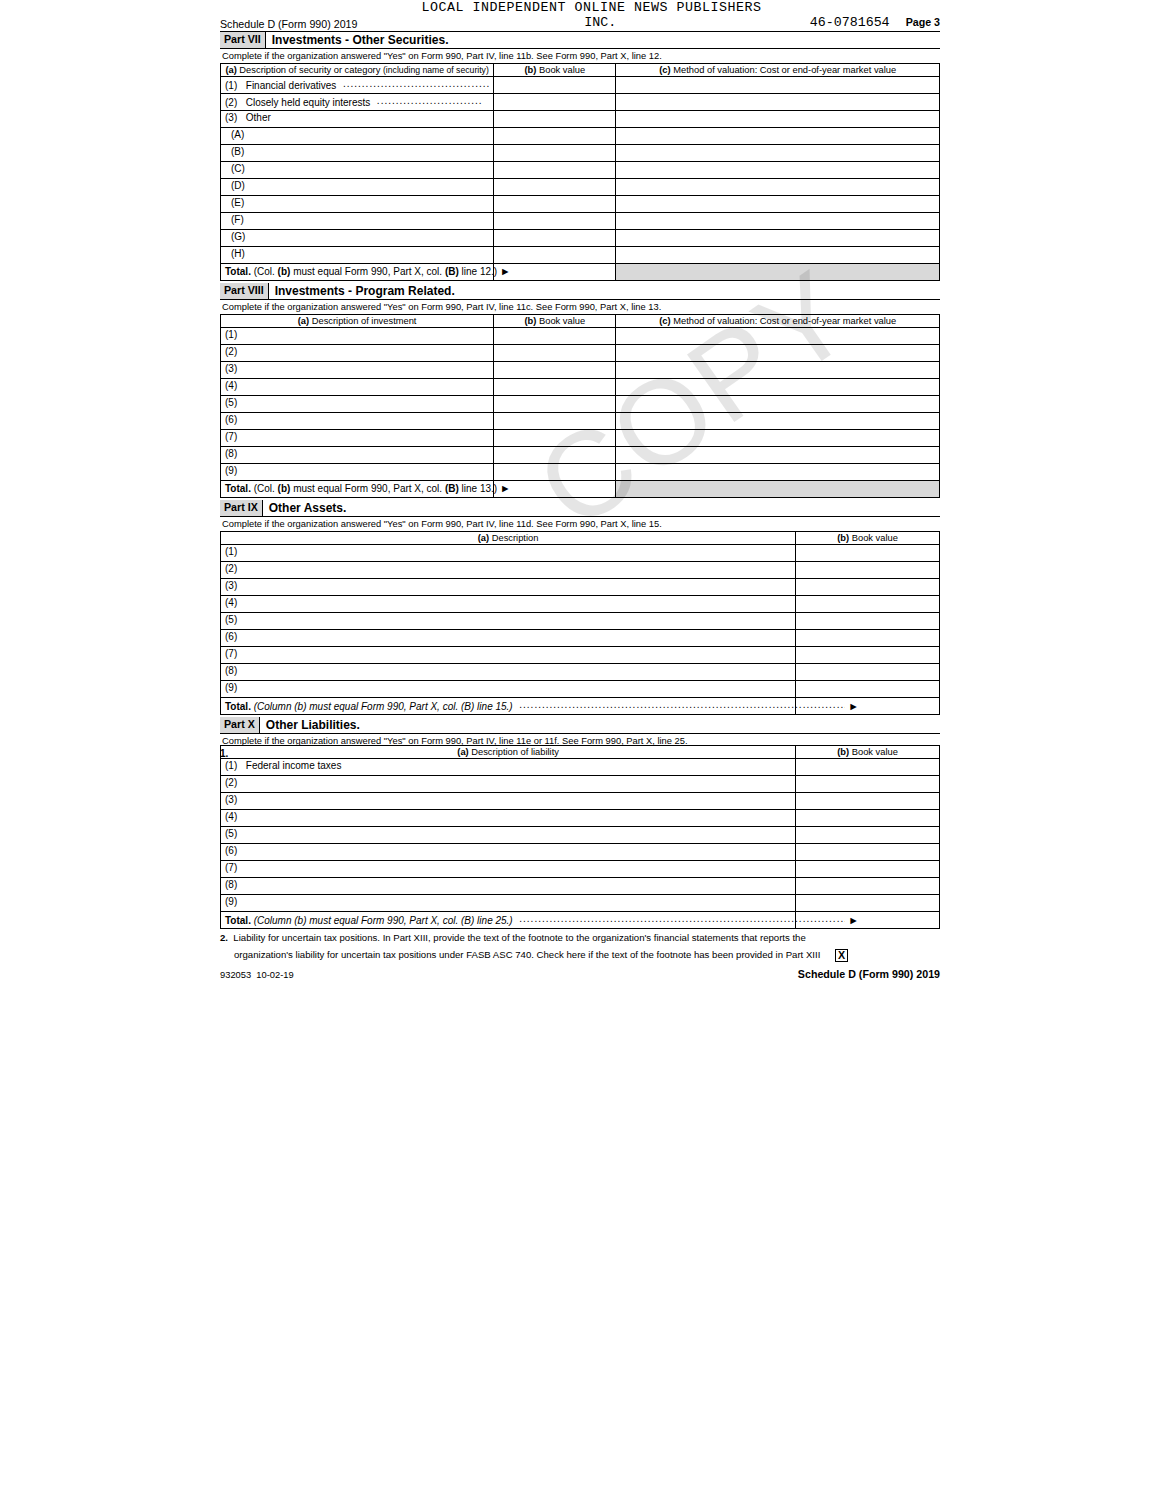COPY
LOCAL INDEPENDENT ONLINE NEWS PUBLISHERS
Schedule D (Form 990) 2019
INC.
46-0781654 Page 3
Part VII
Investments - Other Securities.
Complete if the organization answered "Yes" on Form 990, Part IV, line 11b. See Form 990, Part X, line 12.
| (a) Description of security or category (including name of security) | (b) Book value | (c) Method of valuation: Cost or end-of-year market value |
| --- | --- | --- |
| (1) Financial derivatives ................................................. | | |
| (2) Closely held equity interests ............................... | | |
| (3) Other | | |
| (A) | | |
| (B) | | |
| (C) | | |
| (D) | | |
| (E) | | |
| (F) | | |
| (G) | | |
| (H) | | |
| Total. (Col. (b) must equal Form 990, Part X, col. (B) line 12.) ► | | |
Part VIII
Investments - Program Related.
Complete if the organization answered "Yes" on Form 990, Part IV, line 11c. See Form 990, Part X, line 13.
| (a) Description of investment | (b) Book value | (c) Method of valuation: Cost or end-of-year market value |
| --- | --- | --- |
| (1) | | |
| (2) | | |
| (3) | | |
| (4) | | |
| (5) | | |
| (6) | | |
| (7) | | |
| (8) | | |
| (9) | | |
| Total. (Col. (b) must equal Form 990, Part X, col. (B) line 13.) ► | | |
Part IX
Other Assets.
Complete if the organization answered "Yes" on Form 990, Part IV, line 11d. See Form 990, Part X, line 15.
| (a) Description | (b) Book value |
| --- | --- |
| (1) | |
| (2) | |
| (3) | |
| (4) | |
| (5) | |
| (6) | |
| (7) | |
| (8) | |
| (9) | |
| Total. (Column (b) must equal Form 990, Part X, col. (B) line 15.) ............................................................................................................. ► | |
Part X
Other Liabilities.
Complete if the organization answered "Yes" on Form 990, Part IV, line 11e or 11f. See Form 990, Part X, line 25.
| 1. | |
| (a) Description of liability | (b) Book value |
| --- | --- |
| (1) Federal income taxes | |
| (2) | |
| (3) | |
| (4) | |
| (5) | |
| (6) | |
| (7) | |
| (8) | |
| (9) | |
| Total. (Column (b) must equal Form 990, Part X, col. (B) line 25.) ............................................................................................................. ► | |
2. Liability for uncertain tax positions. In Part XIII, provide the text of the footnote to the organization's financial statements that reports the
organization's liability for uncertain tax positions under FASB ASC 740. Check here if the text of the footnote has been provided in Part XIII X
932053 10-02-19
Schedule D (Form 990) 2019